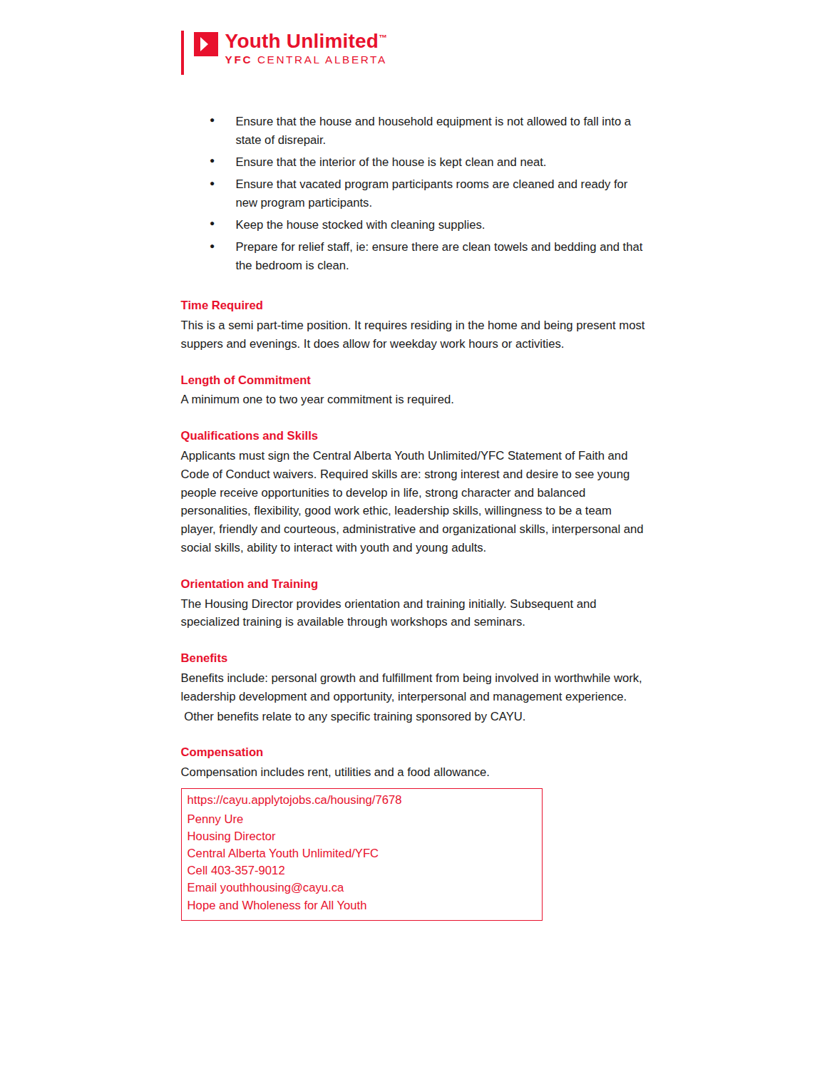Youth Unlimited™
YFC CENTRAL ALBERTA
Ensure that the house and household equipment is not allowed to fall into a state of disrepair.
Ensure that the interior of the house is kept clean and neat.
Ensure that vacated program participants rooms are cleaned and ready for new program participants.
Keep the house stocked with cleaning supplies.
Prepare for relief staff, ie: ensure there are clean towels and bedding and that the bedroom is clean.
Time Required
This is a semi part-time position. It requires residing in the home and being present most suppers and evenings. It does allow for weekday work hours or activities.
Length of Commitment
A minimum one to two year commitment is required.
Qualifications and Skills
Applicants must sign the Central Alberta Youth Unlimited/YFC Statement of Faith and Code of Conduct waivers. Required skills are: strong interest and desire to see young people receive opportunities to develop in life, strong character and balanced personalities, flexibility, good work ethic, leadership skills, willingness to be a team player, friendly and courteous, administrative and organizational skills, interpersonal and social skills, ability to interact with youth and young adults.
Orientation and Training
The Housing Director provides orientation and training initially. Subsequent and specialized training is available through workshops and seminars.
Benefits
Benefits include: personal growth and fulfillment from being involved in worthwhile work, leadership development and opportunity, interpersonal and management experience.
Other benefits relate to any specific training sponsored by CAYU.
Compensation
Compensation includes rent, utilities and a food allowance.
https://cayu.applytojobs.ca/housing/7678
Penny Ure
Housing Director
Central Alberta Youth Unlimited/YFC
Cell 403-357-9012
Email youthhousing@cayu.ca
Hope and Wholeness for All Youth